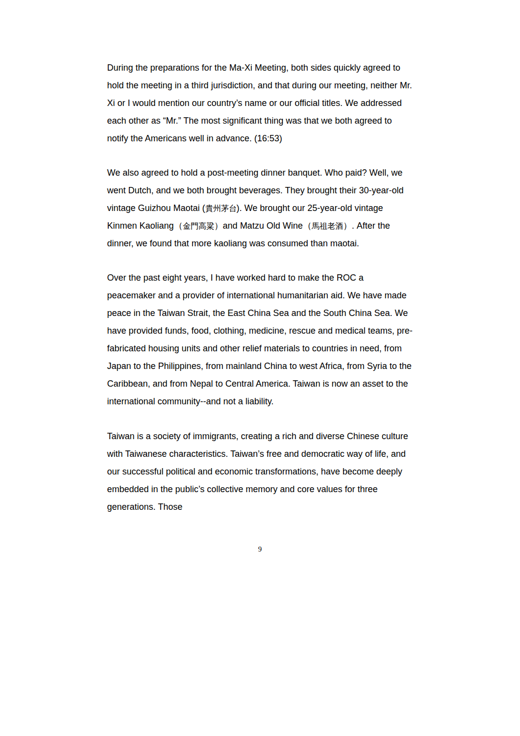During the preparations for the Ma-Xi Meeting, both sides quickly agreed to hold the meeting in a third jurisdiction, and that during our meeting, neither Mr. Xi or I would mention our country’s name or our official titles. We addressed each other as “Mr.” The most significant thing was that we both agreed to notify the Americans well in advance. (16:53)
We also agreed to hold a post-meeting dinner banquet. Who paid? Well, we went Dutch, and we both brought beverages. They brought their 30-year-old vintage Guizhou Maotai (貴州茅台). We brought our 25-year-old vintage Kinmen Kaoliang（金門高粱）and Matzu Old Wine（馬祖老酒）. After the dinner, we found that more kaoliang was consumed than maotai.
Over the past eight years, I have worked hard to make the ROC a peacemaker and a provider of international humanitarian aid. We have made peace in the Taiwan Strait, the East China Sea and the South China Sea. We have provided funds, food, clothing, medicine, rescue and medical teams, pre-fabricated housing units and other relief materials to countries in need, from Japan to the Philippines, from mainland China to west Africa, from Syria to the Caribbean, and from Nepal to Central America. Taiwan is now an asset to the international community--and not a liability.
Taiwan is a society of immigrants, creating a rich and diverse Chinese culture with Taiwanese characteristics. Taiwan’s free and democratic way of life, and our successful political and economic transformations, have become deeply embedded in the public’s collective memory and core values for three generations. Those
9